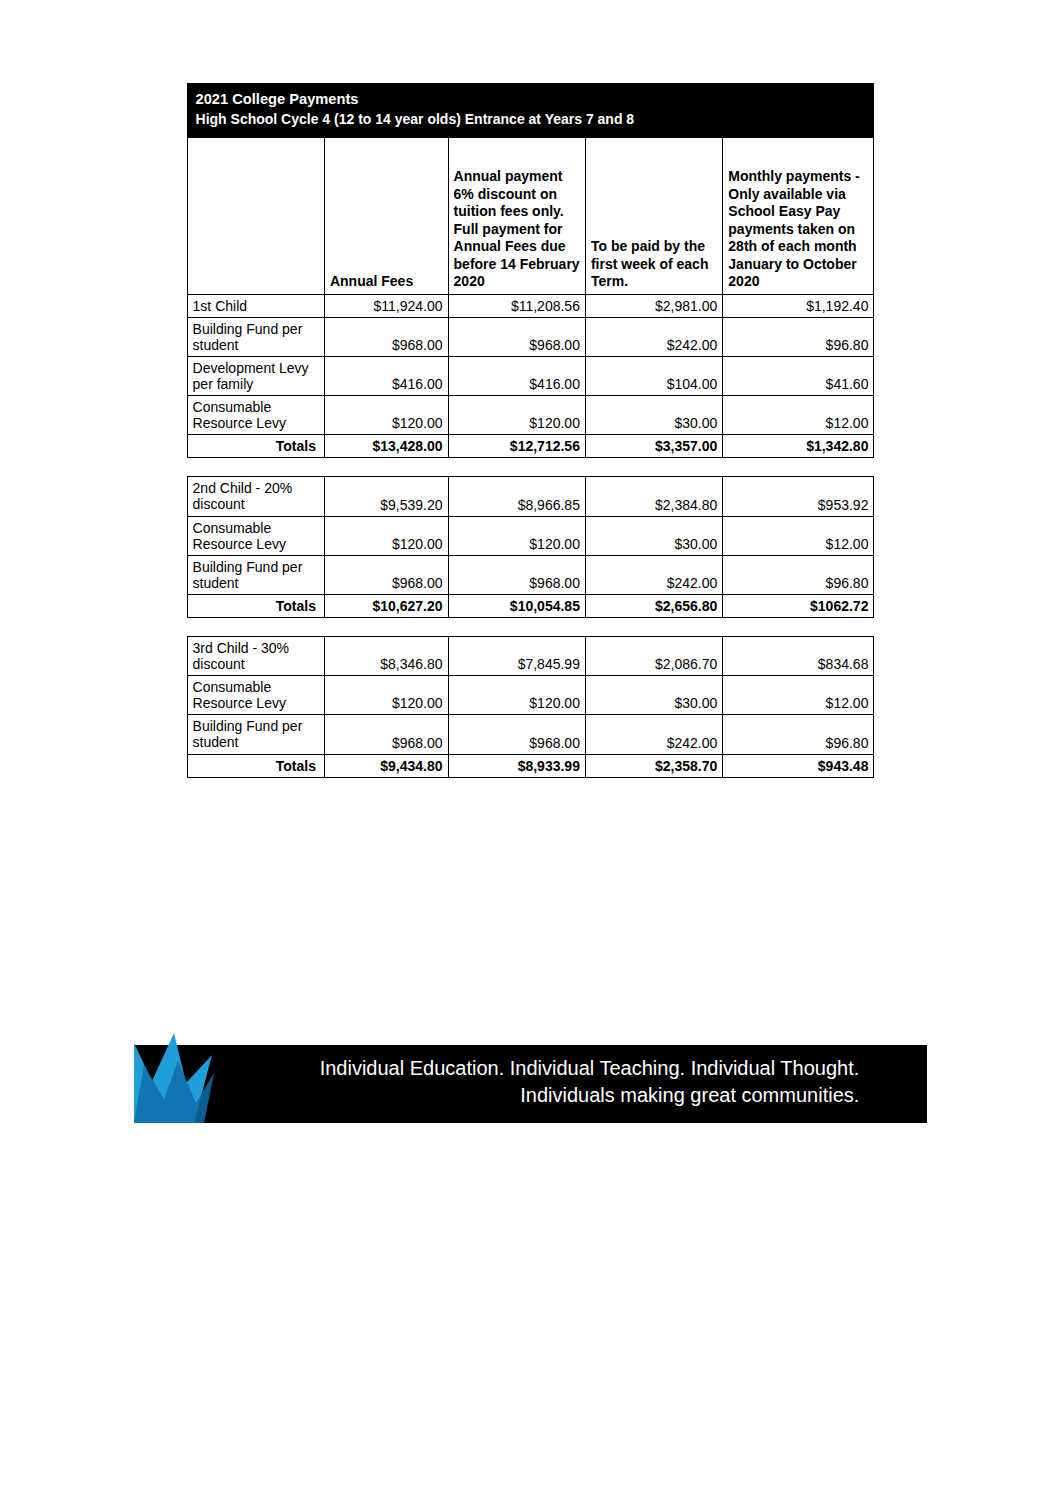2021 College Payments
High School Cycle 4 (12 to 14 year olds) Entrance at Years 7 and 8
| | Annual Fees | Annual payment 6% discount on tuition fees only. Full payment for Annual Fees due before 14 February 2020 | To be paid by the first week of each Term. | Monthly payments - Only available via School Easy Pay payments taken on 28th of each month January to October 2020 |
| --- | --- | --- | --- | --- |
| 1st Child | $11,924.00 | $11,208.56 | $2,981.00 | $1,192.40 |
| Building Fund per student | $968.00 | $968.00 | $242.00 | $96.80 |
| Development Levy per family | $416.00 | $416.00 | $104.00 | $41.60 |
| Consumable Resource Levy | $120.00 | $120.00 | $30.00 | $12.00 |
| Totals | $13,428.00 | $12,712.56 | $3,357.00 | $1,342.80 |
| 2nd Child - 20% discount | $9,539.20 | $8,966.85 | $2,384.80 | $953.92 |
| Consumable Resource Levy | $120.00 | $120.00 | $30.00 | $12.00 |
| Building Fund per student | $968.00 | $968.00 | $242.00 | $96.80 |
| Totals | $10,627.20 | $10,054.85 | $2,656.80 | $1062.72 |
| 3rd Child - 30% discount | $8,346.80 | $7,845.99 | $2,086.70 | $834.68 |
| Consumable Resource Levy | $120.00 | $120.00 | $30.00 | $12.00 |
| Building Fund per student | $968.00 | $968.00 | $242.00 | $96.80 |
| Totals | $9,434.80 | $8,933.99 | $2,358.70 | $943.48 |
Individual Education. Individual Teaching. Individual Thought.
Individuals making great communities.